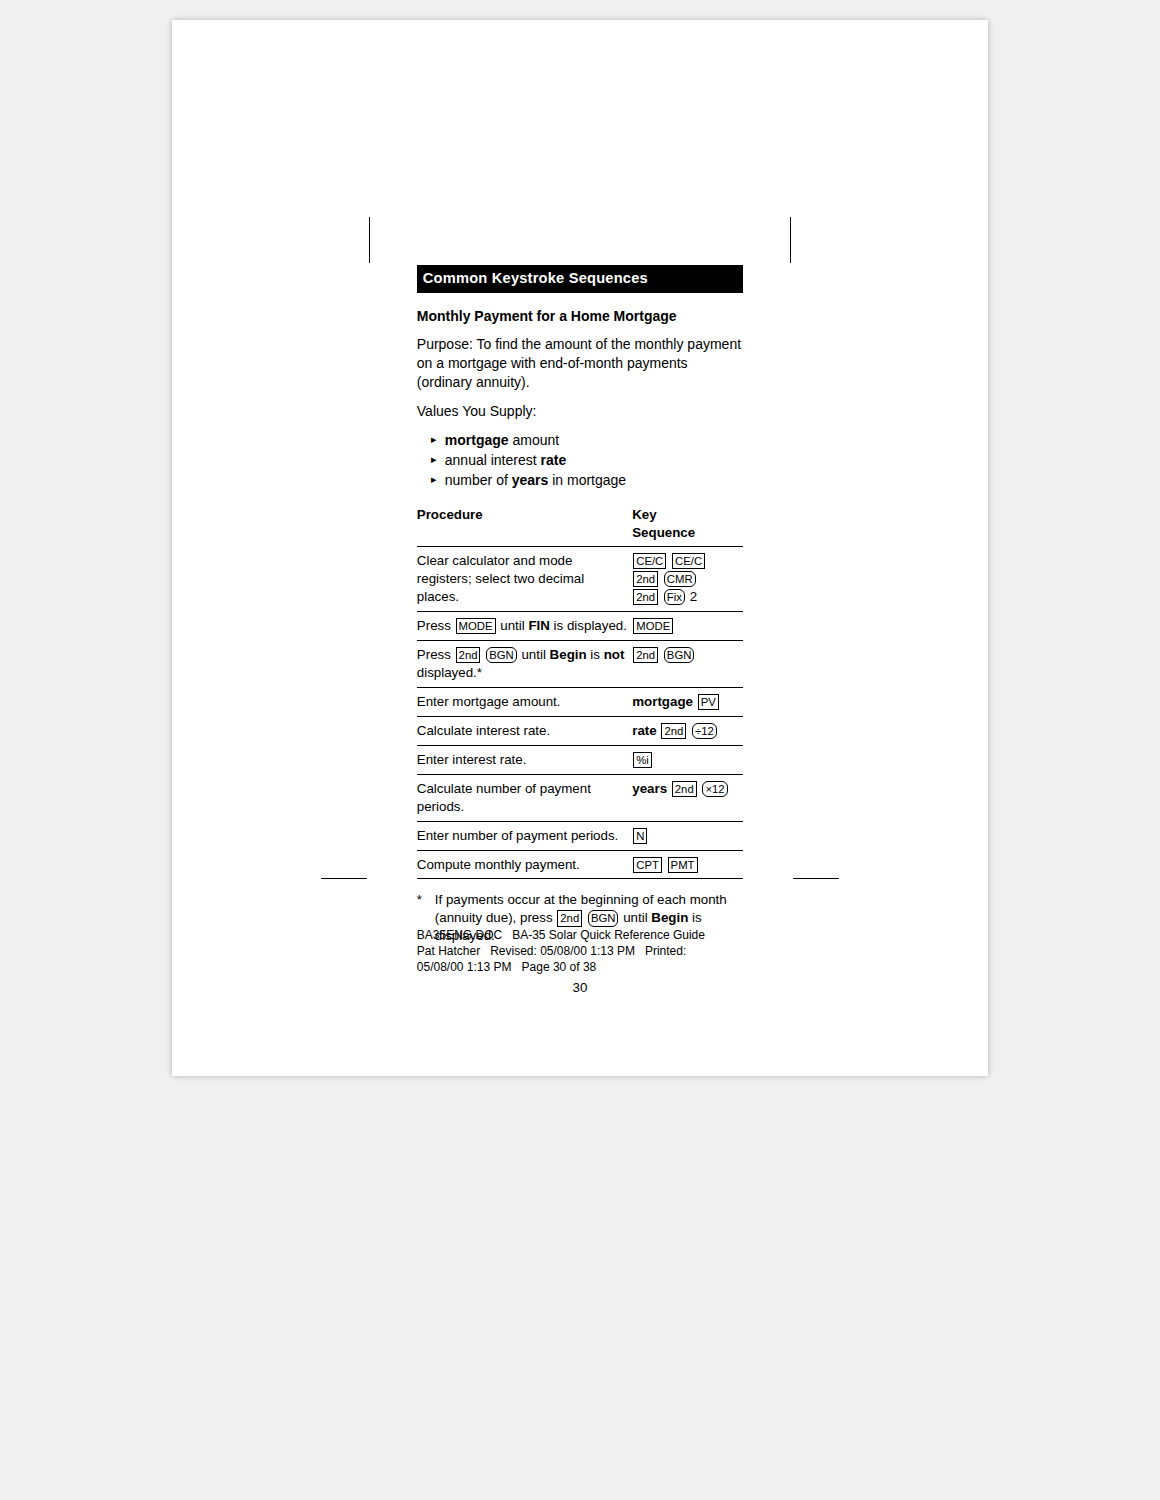Common Keystroke Sequences
Monthly Payment for a Home Mortgage
Purpose: To find the amount of the monthly payment on a mortgage with end-of-month payments (ordinary annuity).
Values You Supply:
mortgage amount
annual interest rate
number of years in mortgage
| Procedure | Key Sequence |
| --- | --- |
| Clear calculator and mode registers; select two decimal places. | CE/C CE/C 2nd CMR 2nd Fix 2 |
| Press MODE until FIN is displayed. | MODE |
| Press 2nd BGN until Begin is not displayed.* | 2nd BGN |
| Enter mortgage amount. | mortgage PV |
| Calculate interest rate. | rate 2nd ÷12 |
| Enter interest rate. | %i |
| Calculate number of payment periods. | years 2nd ×12 |
| Enter number of payment periods. | N |
| Compute monthly payment. | CPT PMT |
* If payments occur at the beginning of each month (annuity due), press 2nd BGN until Begin is displayed.
30
BA35ENG.DOC BA-35 Solar Quick Reference Guide
Pat Hatcher Revised: 05/08/00 1:13 PM Printed:
05/08/00 1:13 PM Page 30 of 38